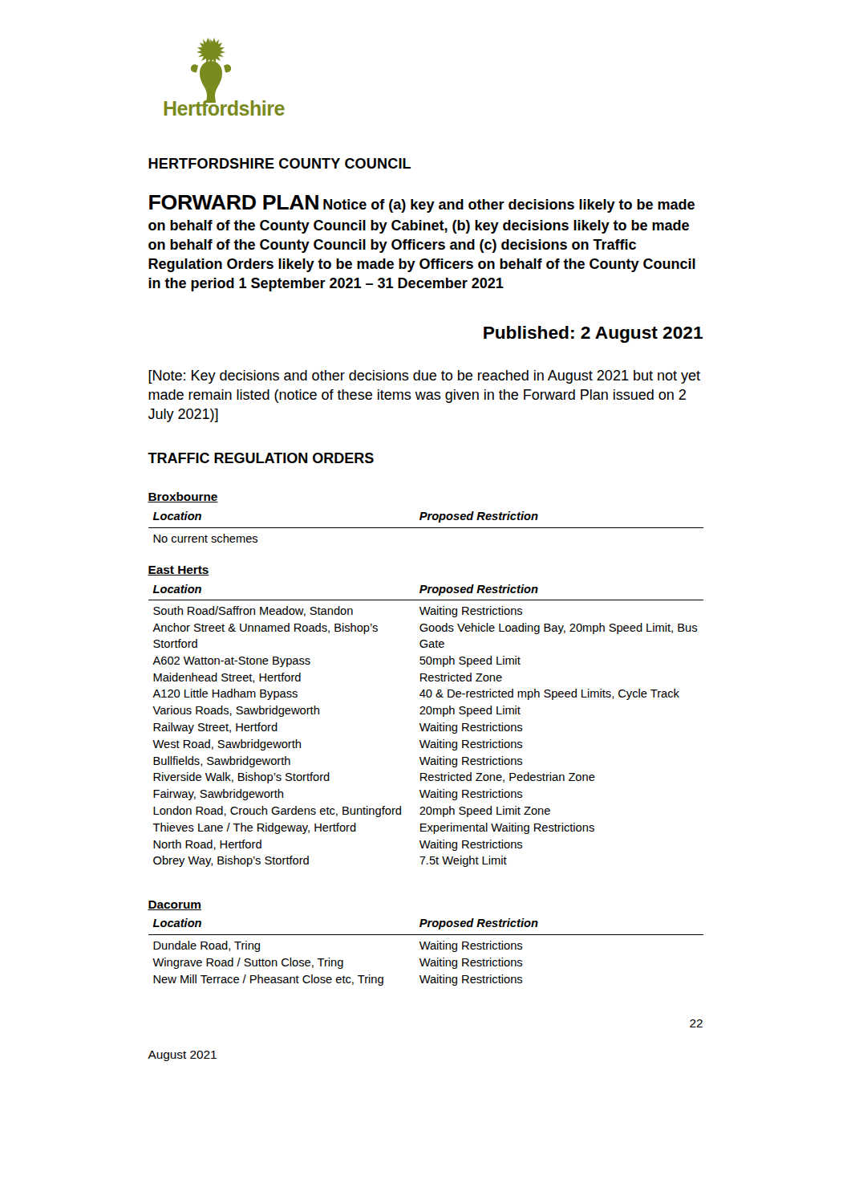Hertfordshire
HERTFORDSHIRE COUNTY COUNCIL
FORWARD PLAN Notice of (a) key and other decisions likely to be made on behalf of the County Council by Cabinet, (b) key decisions likely to be made on behalf of the County Council by Officers and (c) decisions on Traffic Regulation Orders likely to be made by Officers on behalf of the County Council in the period 1 September 2021 – 31 December 2021
Published: 2 August 2021
[Note: Key decisions and other decisions due to be reached in August 2021 but not yet made remain listed (notice of these items was given in the Forward Plan issued on 2 July 2021)]
TRAFFIC REGULATION ORDERS
Broxbourne
| Location | Proposed Restriction |
| --- | --- |
| No current schemes | |
East Herts
| Location | Proposed Restriction |
| --- | --- |
| South Road/Saffron Meadow, Standon | Waiting Restrictions |
| Anchor Street & Unnamed Roads, Bishop’s Stortford | Goods Vehicle Loading Bay, 20mph Speed Limit, Bus Gate |
| A602 Watton-at-Stone Bypass | 50mph Speed Limit |
| Maidenhead Street, Hertford | Restricted Zone |
| A120 Little Hadham Bypass | 40 & De-restricted mph Speed Limits, Cycle Track |
| Various Roads, Sawbridgeworth | 20mph Speed Limit |
| Railway Street, Hertford | Waiting Restrictions |
| West Road, Sawbridgeworth | Waiting Restrictions |
| Bullfields, Sawbridgeworth | Waiting Restrictions |
| Riverside Walk, Bishop’s Stortford | Restricted Zone, Pedestrian Zone |
| Fairway, Sawbridgeworth | Waiting Restrictions |
| London Road, Crouch Gardens etc, Buntingford | 20mph Speed Limit Zone |
| Thieves Lane / The Ridgeway, Hertford | Experimental Waiting Restrictions |
| North Road, Hertford | Waiting Restrictions |
| Obrey Way, Bishop’s Stortford | 7.5t Weight Limit |
Dacorum
| Location | Proposed Restriction |
| --- | --- |
| Dundale Road, Tring | Waiting Restrictions |
| Wingrave Road / Sutton Close, Tring | Waiting Restrictions |
| New Mill Terrace / Pheasant Close etc, Tring | Waiting Restrictions |
22
August 2021